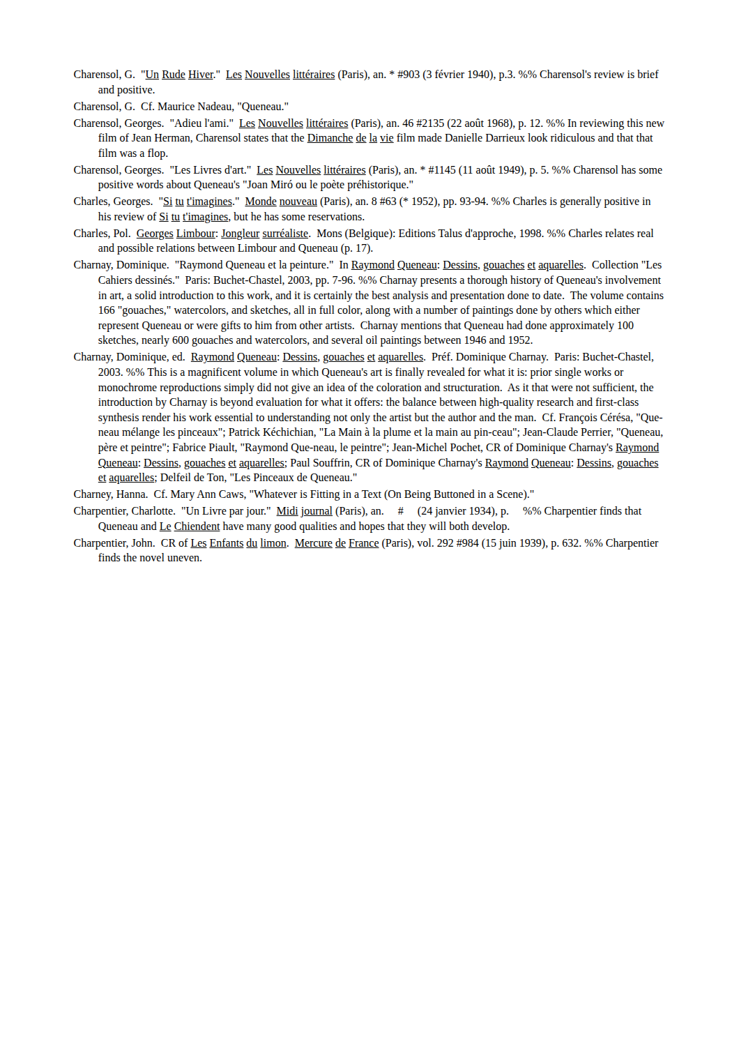Charensol, G. "Un Rude Hiver." Les Nouvelles littéraires (Paris), an. * #903 (3 février 1940), p.3. %% Charensol's review is brief and positive.
Charensol, G. Cf. Maurice Nadeau, "Queneau."
Charensol, Georges. "Adieu l'ami." Les Nouvelles littéraires (Paris), an. 46 #2135 (22 août 1968), p. 12. %% In reviewing this new film of Jean Herman, Charensol states that the Dimanche de la vie film made Danielle Darrieux look ridiculous and that that film was a flop.
Charensol, Georges. "Les Livres d'art." Les Nouvelles littéraires (Paris), an. * #1145 (11 août 1949), p. 5. %% Charensol has some positive words about Queneau's "Joan Miró ou le poète préhistorique."
Charles, Georges. "Si tu t'imagines." Monde nouveau (Paris), an. 8 #63 (* 1952), pp. 93-94. %% Charles is generally positive in his review of Si tu t'imagines, but he has some reservations.
Charles, Pol. Georges Limbour: Jongleur surréaliste. Mons (Belgique): Editions Talus d'approche, 1998. %% Charles relates real and possible relations between Limbour and Queneau (p. 17).
Charnay, Dominique. "Raymond Queneau et la peinture." In Raymond Queneau: Dessins, gouaches et aquarelles. Collection "Les Cahiers dessinés." Paris: Buchet-Chastel, 2003, pp. 7-96. %% Charnay presents a thorough history of Queneau's involvement in art, a solid introduction to this work, and it is certainly the best analysis and presentation done to date. The volume contains 166 "gouaches," watercolors, and sketches, all in full color, along with a number of paintings done by others which either represent Queneau or were gifts to him from other artists. Charnay mentions that Queneau had done approximately 100 sketches, nearly 600 gouaches and watercolors, and several oil paintings between 1946 and 1952.
Charnay, Dominique, ed. Raymond Queneau: Dessins, gouaches et aquarelles. Préf. Dominique Charnay. Paris: Buchet-Chastel, 2003. %% This is a magnificent volume in which Queneau's art is finally revealed for what it is: prior single works or monochrome reproductions simply did not give an idea of the coloration and structuration. As it that were not sufficient, the introduction by Charnay is beyond evaluation for what it offers: the balance between high-quality research and first-class synthesis render his work essential to understanding not only the artist but the author and the man. Cf. François Cérésa, "Que-neau mélange les pinceaux"; Patrick Kéchichian, "La Main à la plume et la main au pin-ceau"; Jean-Claude Perrier, "Queneau, père et peintre"; Fabrice Piault, "Raymond Que-neau, le peintre"; Jean-Michel Pochet, CR of Dominique Charnay's Raymond Queneau: Dessins, gouaches et aquarelles; Paul Souffrin, CR of Dominique Charnay's Raymond Queneau: Dessins, gouaches et aquarelles; Delfeil de Ton, "Les Pinceaux de Queneau."
Charney, Hanna. Cf. Mary Ann Caws, "Whatever is Fitting in a Text (On Being Buttoned in a Scene)."
Charpentier, Charlotte. "Un Livre par jour." Midi journal (Paris), an. # (24 janvier 1934), p. %% Charpentier finds that Queneau and Le Chiendent have many good qualities and hopes that they will both develop.
Charpentier, John. CR of Les Enfants du limon. Mercure de France (Paris), vol. 292 #984 (15 juin 1939), p. 632. %% Charpentier finds the novel uneven.